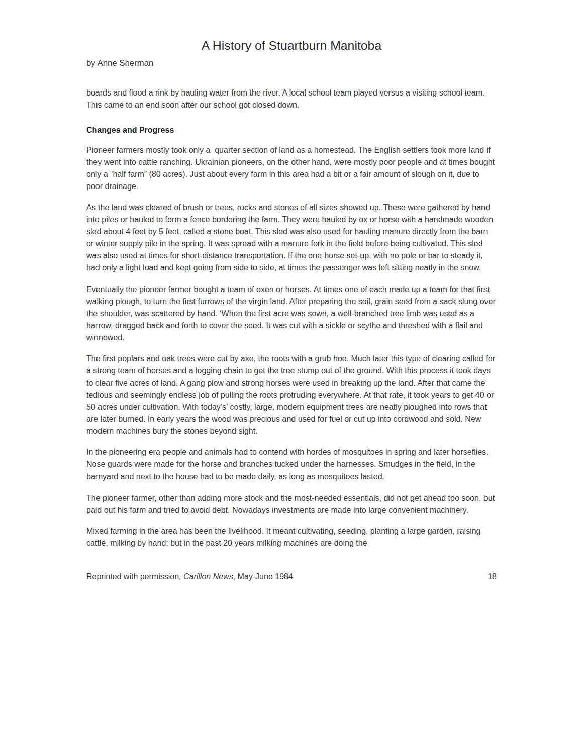A History of Stuartburn Manitoba
by Anne Sherman
boards and flood a rink by hauling water from the river. A local school team played versus a visiting school team. This came to an end soon after our school got closed down.
Changes and Progress
Pioneer farmers mostly took only a quarter section of land as a homestead. The English settlers took more land if they went into cattle ranching. Ukrainian pioneers, on the other hand, were mostly poor people and at times bought only a “half farm” (80 acres). Just about every farm in this area had a bit or a fair amount of slough on it, due to poor drainage.
As the land was cleared of brush or trees, rocks and stones of all sizes showed up. These were gathered by hand into piles or hauled to form a fence bordering the farm. They were hauled by ox or horse with a handmade wooden sled about 4 feet by 5 feet, called a stone boat. This sled was also used for hauling manure directly from the barn or winter supply pile in the spring. It was spread with a manure fork in the field before being cultivated. This sled was also used at times for short-distance transportation. If the one-horse set-up, with no pole or bar to steady it, had only a light load and kept going from side to side, at times the passenger was left sitting neatly in the snow.
Eventually the pioneer farmer bought a team of oxen or horses. At times one of each made up a team for that first walking plough, to turn the first furrows of the virgin land. After preparing the soil, grain seed from a sack slung over the shoulder, was scattered by hand. ‘When the first acre was sown, a well-branched tree limb was used as a harrow, dragged back and forth to cover the seed. It was cut with a sickle or scythe and threshed with a flail and winnowed.
The first poplars and oak trees were cut by axe, the roots with a grub hoe. Much later this type of clearing called for a strong team of horses and a logging chain to get the tree stump out of the ground. With this process it took days to clear five acres of land. A gang plow and strong horses were used in breaking up the land. After that came the tedious and seemingly endless job of pulling the roots protruding everywhere. At that rate, it took years to get 40 or 50 acres under cultivation. With today’s’ costly, large, modern equipment trees are neatly ploughed into rows that are later burned. In early years the wood was precious and used for fuel or cut up into cordwood and sold. New modern machines bury the stones beyond sight.
In the pioneering era people and animals had to contend with hordes of mosquitoes in spring and later horseflies. Nose guards were made for the horse and branches tucked under the harnesses. Smudges in the field, in the barnyard and next to the house had to be made daily, as long as mosquitoes lasted.
The pioneer farmer, other than adding more stock and the most-needed essentials, did not get ahead too soon, but paid out his farm and tried to avoid debt. Nowadays investments are made into large convenient machinery.
Mixed farming in the area has been the livelihood. It meant cultivating, seeding, planting a large garden, raising cattle, milking by hand; but in the past 20 years milking machines are doing the
Reprinted with permission, Carillon News, May-June 1984
18